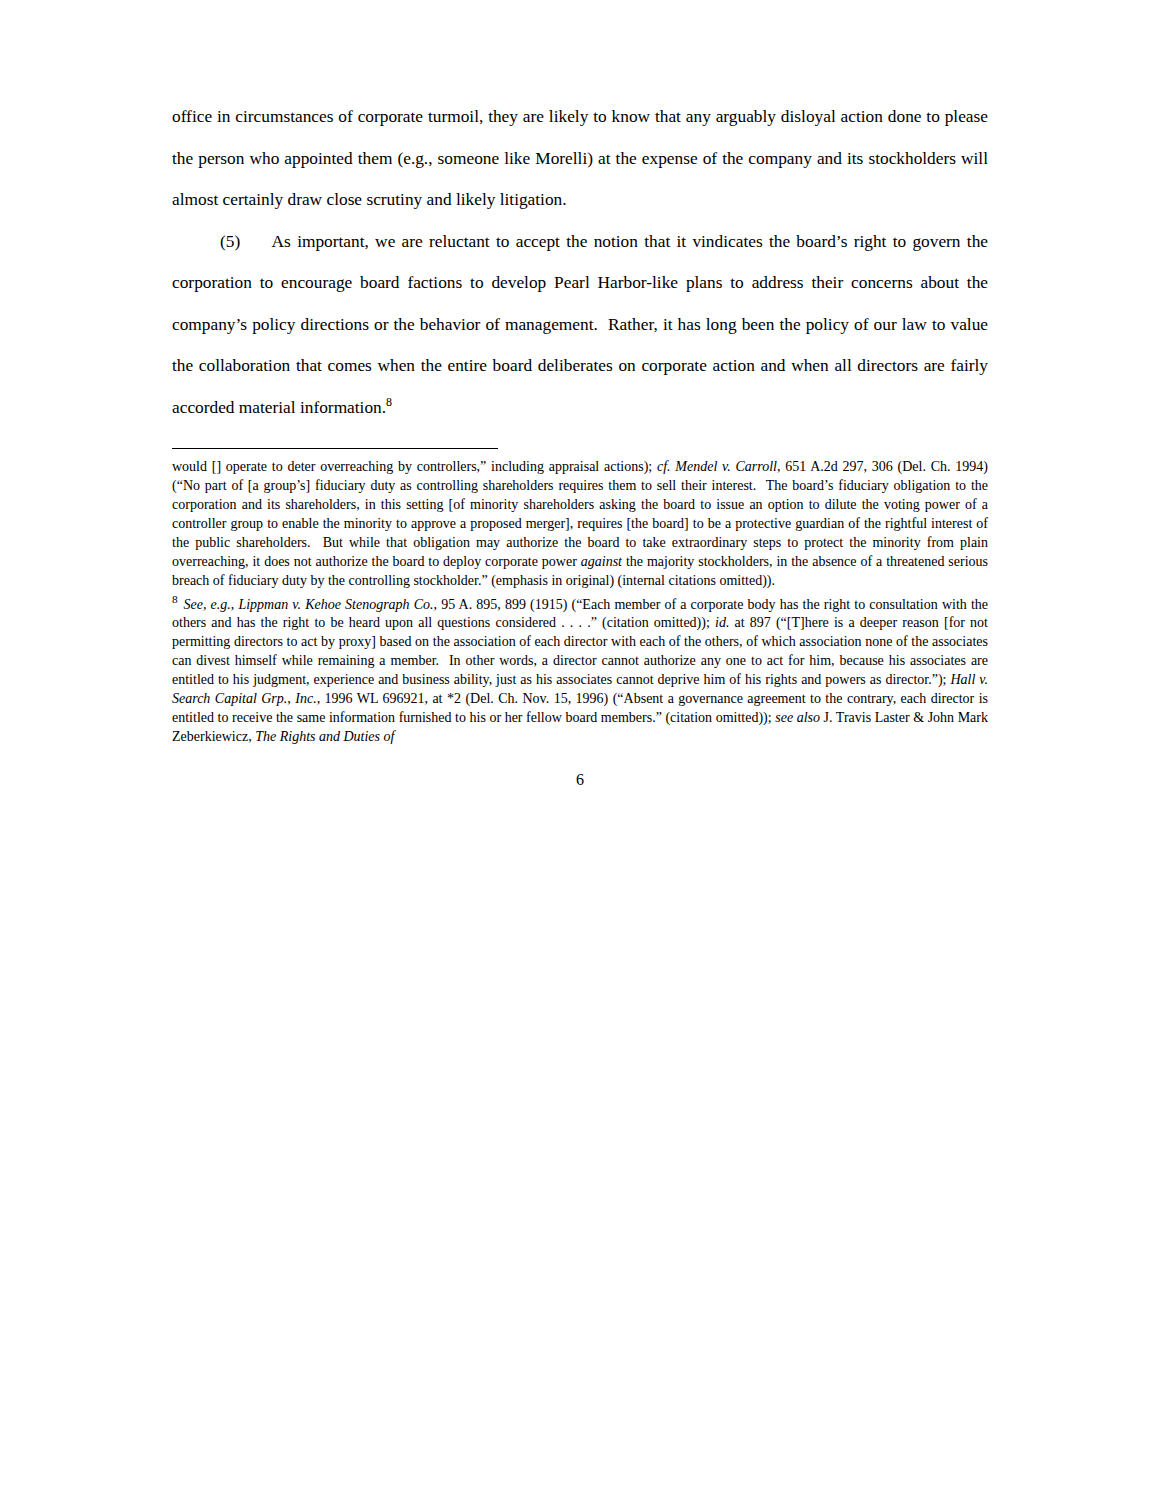office in circumstances of corporate turmoil, they are likely to know that any arguably disloyal action done to please the person who appointed them (e.g., someone like Morelli) at the expense of the company and its stockholders will almost certainly draw close scrutiny and likely litigation.
(5) As important, we are reluctant to accept the notion that it vindicates the board’s right to govern the corporation to encourage board factions to develop Pearl Harbor-like plans to address their concerns about the company’s policy directions or the behavior of management. Rather, it has long been the policy of our law to value the collaboration that comes when the entire board deliberates on corporate action and when all directors are fairly accorded material information.8
would [] operate to deter overreaching by controllers,” including appraisal actions); cf. Mendel v. Carroll, 651 A.2d 297, 306 (Del. Ch. 1994) (“No part of [a group’s] fiduciary duty as controlling shareholders requires them to sell their interest. The board’s fiduciary obligation to the corporation and its shareholders, in this setting [of minority shareholders asking the board to issue an option to dilute the voting power of a controller group to enable the minority to approve a proposed merger], requires [the board] to be a protective guardian of the rightful interest of the public shareholders. But while that obligation may authorize the board to take extraordinary steps to protect the minority from plain overreaching, it does not authorize the board to deploy corporate power against the majority stockholders, in the absence of a threatened serious breach of fiduciary duty by the controlling stockholder.” (emphasis in original) (internal citations omitted)).
8 See, e.g., Lippman v. Kehoe Stenograph Co., 95 A. 895, 899 (1915) (“Each member of a corporate body has the right to consultation with the others and has the right to be heard upon all questions considered . . . .” (citation omitted)); id. at 897 (“[T]here is a deeper reason [for not permitting directors to act by proxy] based on the association of each director with each of the others, of which association none of the associates can divest himself while remaining a member. In other words, a director cannot authorize any one to act for him, because his associates are entitled to his judgment, experience and business ability, just as his associates cannot deprive him of his rights and powers as director.”); Hall v. Search Capital Grp., Inc., 1996 WL 696921, at *2 (Del. Ch. Nov. 15, 1996) (“Absent a governance agreement to the contrary, each director is entitled to receive the same information furnished to his or her fellow board members.” (citation omitted)); see also J. Travis Laster & John Mark Zeberkiewicz, The Rights and Duties of
6